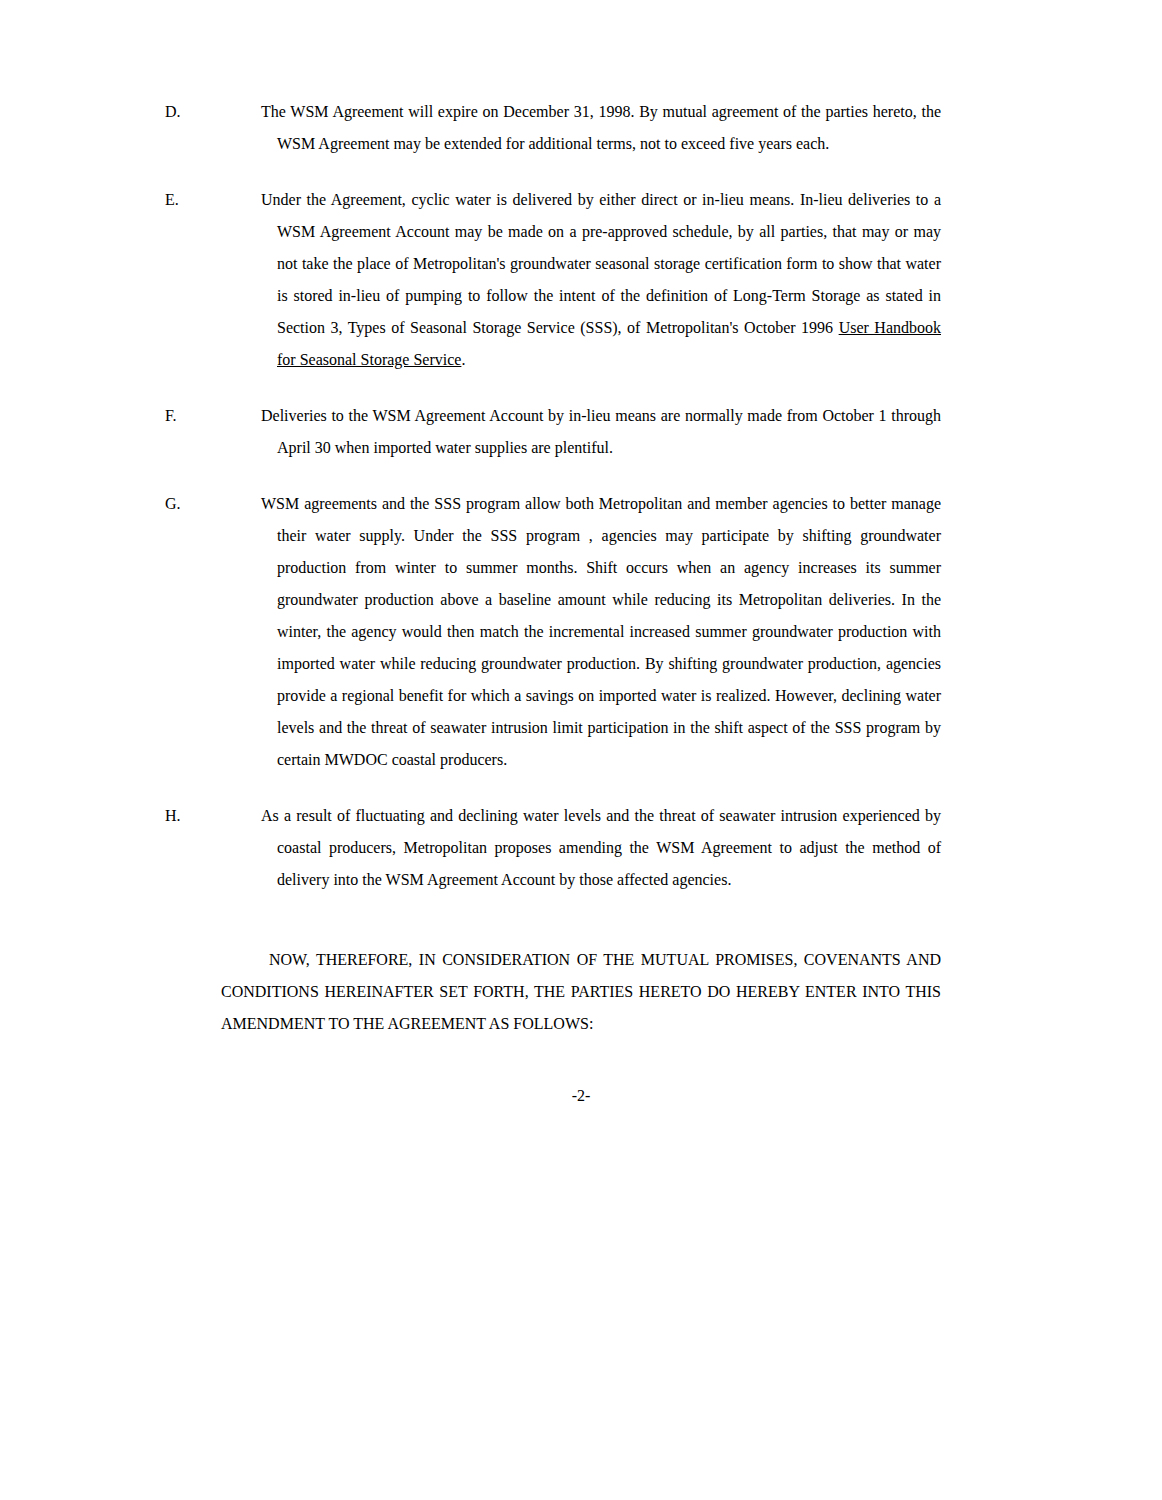D. The WSM Agreement will expire on December 31, 1998. By mutual agreement of the parties hereto, the WSM Agreement may be extended for additional terms, not to exceed five years each.
E. Under the Agreement, cyclic water is delivered by either direct or in-lieu means. In-lieu deliveries to a WSM Agreement Account may be made on a pre-approved schedule, by all parties, that may or may not take the place of Metropolitan's groundwater seasonal storage certification form to show that water is stored in-lieu of pumping to follow the intent of the definition of Long-Term Storage as stated in Section 3, Types of Seasonal Storage Service (SSS), of Metropolitan's October 1996 User Handbook for Seasonal Storage Service.
F. Deliveries to the WSM Agreement Account by in-lieu means are normally made from October 1 through April 30 when imported water supplies are plentiful.
G. WSM agreements and the SSS program allow both Metropolitan and member agencies to better manage their water supply. Under the SSS program , agencies may participate by shifting groundwater production from winter to summer months. Shift occurs when an agency increases its summer groundwater production above a baseline amount while reducing its Metropolitan deliveries. In the winter, the agency would then match the incremental increased summer groundwater production with imported water while reducing groundwater production. By shifting groundwater production, agencies provide a regional benefit for which a savings on imported water is realized. However, declining water levels and the threat of seawater intrusion limit participation in the shift aspect of the SSS program by certain MWDOC coastal producers.
H. As a result of fluctuating and declining water levels and the threat of seawater intrusion experienced by coastal producers, Metropolitan proposes amending the WSM Agreement to adjust the method of delivery into the WSM Agreement Account by those affected agencies.
NOW, THEREFORE, IN CONSIDERATION OF THE MUTUAL PROMISES, COVENANTS AND CONDITIONS HEREINAFTER SET FORTH, THE PARTIES HERETO DO HEREBY ENTER INTO THIS AMENDMENT TO THE AGREEMENT AS FOLLOWS:
-2-